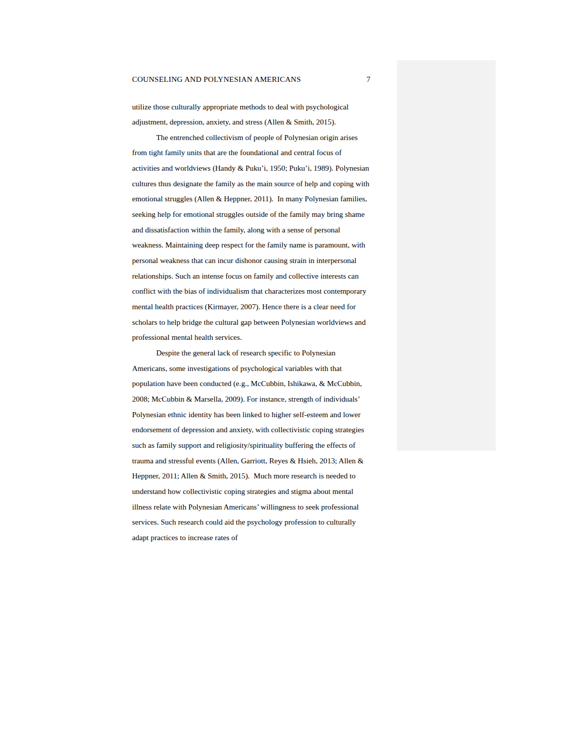Counseling and Polynesian Americans 7
utilize those culturally appropriate methods to deal with psychological adjustment, depression, anxiety, and stress (Allen & Smith, 2015).
The entrenched collectivism of people of Polynesian origin arises from tight family units that are the foundational and central focus of activities and worldviews (Handy & Puku’i, 1950; Puku’i, 1989). Polynesian cultures thus designate the family as the main source of help and coping with emotional struggles (Allen & Heppner, 2011). In many Polynesian families, seeking help for emotional struggles outside of the family may bring shame and dissatisfaction within the family, along with a sense of personal weakness. Maintaining deep respect for the family name is paramount, with personal weakness that can incur dishonor causing strain in interpersonal relationships. Such an intense focus on family and collective interests can conflict with the bias of individualism that characterizes most contemporary mental health practices (Kirmayer, 2007). Hence there is a clear need for scholars to help bridge the cultural gap between Polynesian worldviews and professional mental health services.
Despite the general lack of research specific to Polynesian Americans, some investigations of psychological variables with that population have been conducted (e.g., McCubbin, Ishikawa, & McCubbin, 2008; McCubbin & Marsella, 2009). For instance, strength of individuals’ Polynesian ethnic identity has been linked to higher self-esteem and lower endorsement of depression and anxiety, with collectivistic coping strategies such as family support and religiosity/spirituality buffering the effects of trauma and stressful events (Allen, Garriott, Reyes & Hsieh, 2013; Allen & Heppner, 2011; Allen & Smith, 2015). Much more research is needed to understand how collectivistic coping strategies and stigma about mental illness relate with Polynesian Americans’ willingness to seek professional services. Such research could aid the psychology profession to culturally adapt practices to increase rates of